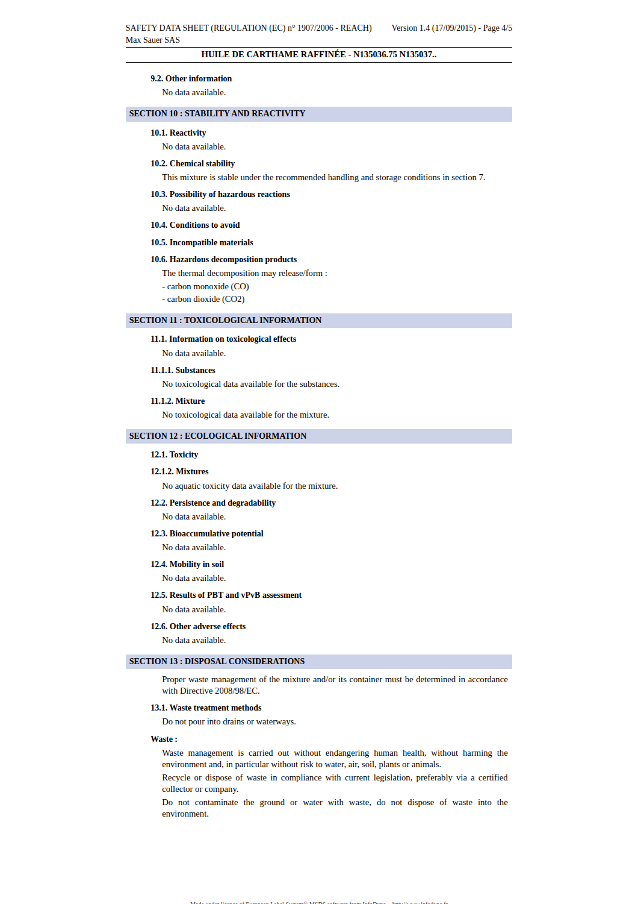| SAFETY DATA SHEET (REGULATION (EC) n° 1907/2006 - REACH) | Version 1.4 (17/09/2015) - Page 4/5 |
| Max Sauer SAS | |
HUILE DE CARTHAME RAFFINÉE - N135036.75 N135037..
9.2. Other information
No data available.
SECTION 10 : STABILITY AND REACTIVITY
10.1. Reactivity
No data available.
10.2. Chemical stability
This mixture is stable under the recommended handling and storage conditions in section 7.
10.3. Possibility of hazardous reactions
No data available.
10.4. Conditions to avoid
10.5. Incompatible materials
10.6. Hazardous decomposition products
The thermal decomposition may release/form :
- carbon monoxide (CO)
- carbon dioxide (CO2)
SECTION 11 : TOXICOLOGICAL INFORMATION
11.1. Information on toxicological effects
No data available.
11.1.1. Substances
No toxicological data available for the substances.
11.1.2. Mixture
No toxicological data available for the mixture.
SECTION 12 : ECOLOGICAL INFORMATION
12.1. Toxicity
12.1.2. Mixtures
No aquatic toxicity data available for the mixture.
12.2. Persistence and degradability
No data available.
12.3. Bioaccumulative potential
No data available.
12.4. Mobility in soil
No data available.
12.5. Results of PBT and vPvB assessment
No data available.
12.6. Other adverse effects
No data available.
SECTION 13 : DISPOSAL CONSIDERATIONS
Proper waste management of the mixture and/or its container must be determined in accordance with Directive 2008/98/EC.
13.1. Waste treatment methods
Do not pour into drains or waterways.
Waste :
Waste management is carried out without endangering human health, without harming the environment and, in particular without risk to water, air, soil, plants or animals.
Recycle or dispose of waste in compliance with current legislation, preferably via a certified collector or company.
Do not contaminate the ground or water with waste, do not dispose of waste into the environment.
- Made under licence of European Label System® MSDS software from InfoDyne - http://www.infodyne.fr -